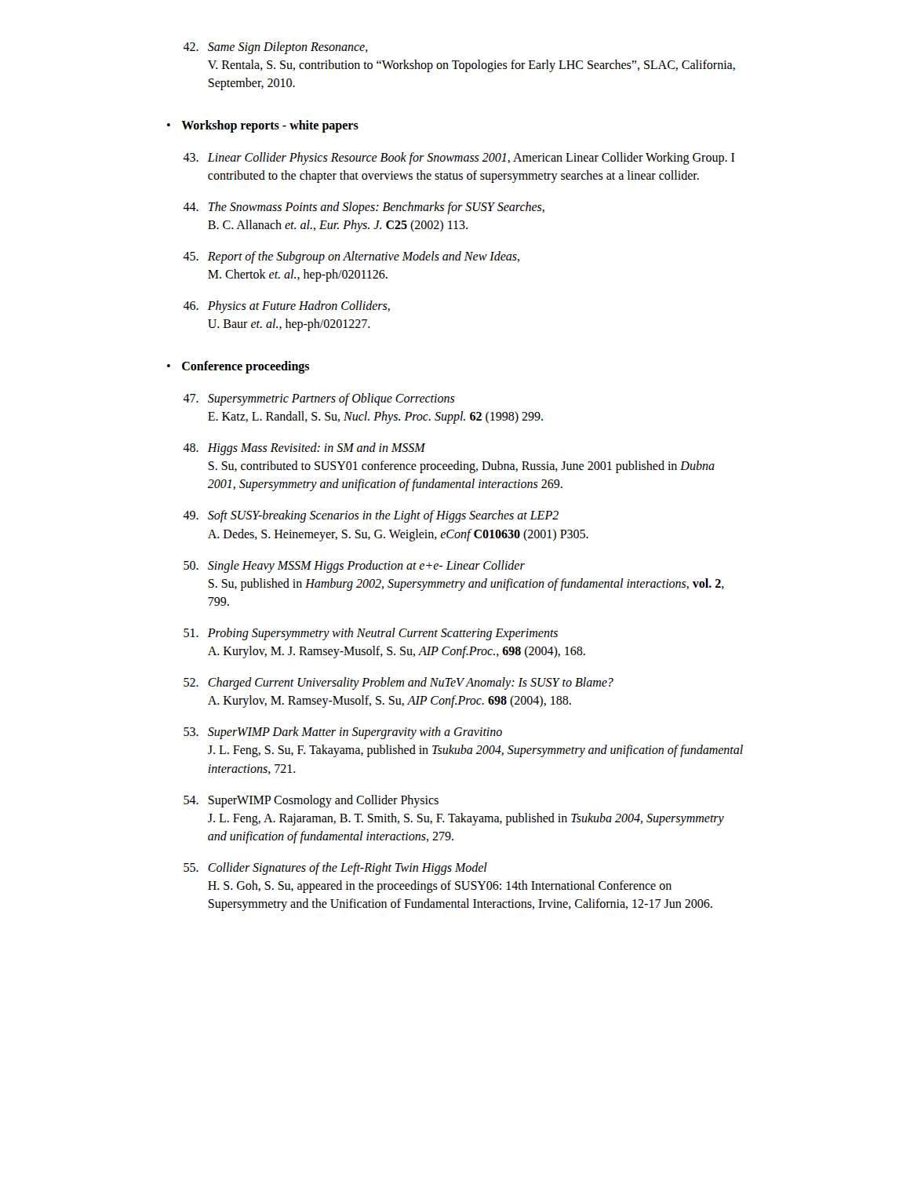42. Same Sign Dilepton Resonance,
V. Rentala, S. Su, contribution to “Workshop on Topologies for Early LHC Searches”, SLAC, California, September, 2010.
• Workshop reports - white papers
43. Linear Collider Physics Resource Book for Snowmass 2001, American Linear Collider Working Group. I contributed to the chapter that overviews the status of supersymmetry searches at a linear collider.
44. The Snowmass Points and Slopes: Benchmarks for SUSY Searches,
B. C. Allanach et. al., Eur. Phys. J. C25 (2002) 113.
45. Report of the Subgroup on Alternative Models and New Ideas,
M. Chertok et. al., hep-ph/0201126.
46. Physics at Future Hadron Colliders,
U. Baur et. al., hep-ph/0201227.
• Conference proceedings
47. Supersymmetric Partners of Oblique Corrections
E. Katz, L. Randall, S. Su, Nucl. Phys. Proc. Suppl. 62 (1998) 299.
48. Higgs Mass Revisited: in SM and in MSSM
S. Su, contributed to SUSY01 conference proceeding, Dubna, Russia, June 2001 published in Dubna 2001, Supersymmetry and unification of fundamental interactions 269.
49. Soft SUSY-breaking Scenarios in the Light of Higgs Searches at LEP2
A. Dedes, S. Heinemeyer, S. Su, G. Weiglein, eConf C010630 (2001) P305.
50. Single Heavy MSSM Higgs Production at e+e- Linear Collider
S. Su, published in Hamburg 2002, Supersymmetry and unification of fundamental interactions, vol. 2, 799.
51. Probing Supersymmetry with Neutral Current Scattering Experiments
A. Kurylov, M. J. Ramsey-Musolf, S. Su, AIP Conf.Proc., 698 (2004), 168.
52. Charged Current Universality Problem and NuTeV Anomaly: Is SUSY to Blame?
A. Kurylov, M. Ramsey-Musolf, S. Su, AIP Conf.Proc. 698 (2004), 188.
53. SuperWIMP Dark Matter in Supergravity with a Gravitino
J. L. Feng, S. Su, F. Takayama, published in Tsukuba 2004, Supersymmetry and unification of fundamental interactions, 721.
54. SuperWIMP Cosmology and Collider Physics
J. L. Feng, A. Rajaraman, B. T. Smith, S. Su, F. Takayama, published in Tsukuba 2004, Supersymmetry and unification of fundamental interactions, 279.
55. Collider Signatures of the Left-Right Twin Higgs Model
H. S. Goh, S. Su, appeared in the proceedings of SUSY06: 14th International Conference on Supersymmetry and the Unification of Fundamental Interactions, Irvine, California, 12-17 Jun 2006.